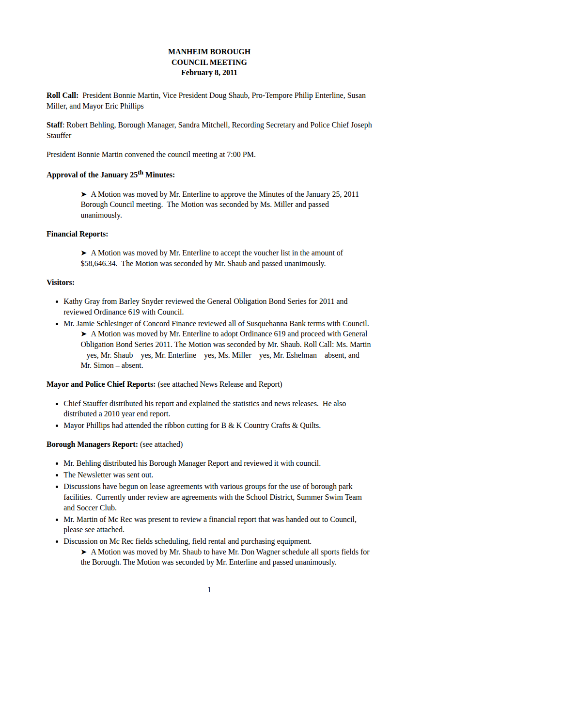MANHEIM BOROUGH
COUNCIL MEETING
February 8, 2011
Roll Call: President Bonnie Martin, Vice President Doug Shaub, Pro-Tempore Philip Enterline, Susan Miller, and Mayor Eric Phillips
Staff: Robert Behling, Borough Manager, Sandra Mitchell, Recording Secretary and Police Chief Joseph Stauffer
President Bonnie Martin convened the council meeting at 7:00 PM.
Approval of the January 25th Minutes:
A Motion was moved by Mr. Enterline to approve the Minutes of the January 25, 2011 Borough Council meeting. The Motion was seconded by Ms. Miller and passed unanimously.
Financial Reports:
A Motion was moved by Mr. Enterline to accept the voucher list in the amount of $58,646.34. The Motion was seconded by Mr. Shaub and passed unanimously.
Visitors:
Kathy Gray from Barley Snyder reviewed the General Obligation Bond Series for 2011 and reviewed Ordinance 619 with Council.
Mr. Jamie Schlesinger of Concord Finance reviewed all of Susquehanna Bank terms with Council.
A Motion was moved by Mr. Enterline to adopt Ordinance 619 and proceed with General Obligation Bond Series 2011. The Motion was seconded by Mr. Shaub. Roll Call: Ms. Martin – yes, Mr. Shaub – yes, Mr. Enterline – yes, Ms. Miller – yes, Mr. Eshelman – absent, and Mr. Simon – absent.
Mayor and Police Chief Reports: (see attached News Release and Report)
Chief Stauffer distributed his report and explained the statistics and news releases. He also distributed a 2010 year end report.
Mayor Phillips had attended the ribbon cutting for B & K Country Crafts & Quilts.
Borough Managers Report: (see attached)
Mr. Behling distributed his Borough Manager Report and reviewed it with council.
The Newsletter was sent out.
Discussions have begun on lease agreements with various groups for the use of borough park facilities. Currently under review are agreements with the School District, Summer Swim Team and Soccer Club.
Mr. Martin of Mc Rec was present to review a financial report that was handed out to Council, please see attached.
Discussion on Mc Rec fields scheduling, field rental and purchasing equipment.
A Motion was moved by Mr. Shaub to have Mr. Don Wagner schedule all sports fields for the Borough. The Motion was seconded by Mr. Enterline and passed unanimously.
1